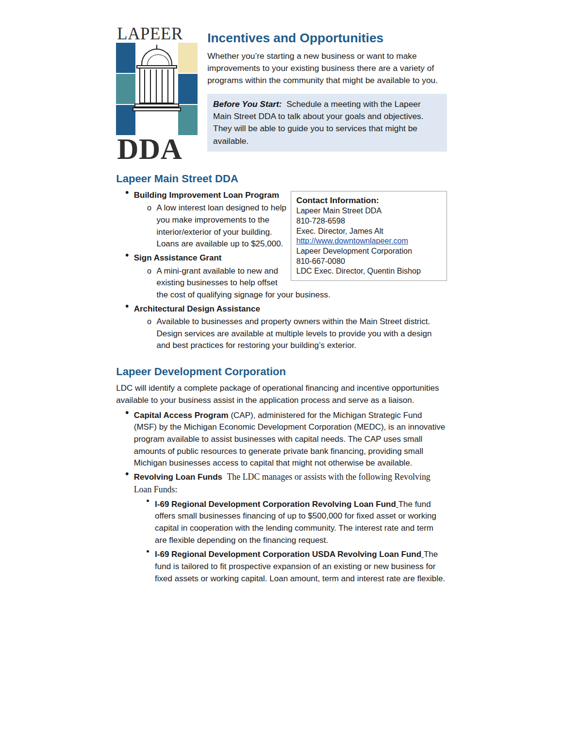LAPEER
DDA
Incentives and Opportunities
Whether you’re starting a new business or want to make improvements to your existing business there are a variety of programs within the community that might be available to you.
Before You Start: Schedule a meeting with the Lapeer Main Street DDA to talk about your goals and objectives. They will be able to guide you to services that might be available.
Lapeer Main Street DDA
Contact Information:
Lapeer Main Street DDA
810-728-6598
Exec. Director, James Alt
http://www.downtownlapeer.com
Lapeer Development Corporation
810-667-0080
LDC Exec. Director, Quentin Bishop
Building Improvement Loan Program
A low interest loan designed to help you make improvements to the interior/exterior of your building. Loans are available up to $25,000.
Sign Assistance Grant
A mini-grant available to new and existing businesses to help offset the cost of qualifying signage for your business.
Architectural Design Assistance
Available to businesses and property owners within the Main Street district. Design services are available at multiple levels to provide you with a design and best practices for restoring your building’s exterior.
Lapeer Development Corporation
LDC will identify a complete package of operational financing and incentive opportunities available to your business assist in the application process and serve as a liaison.
Capital Access Program (CAP), administered for the Michigan Strategic Fund (MSF) by the Michigan Economic Development Corporation (MEDC), is an innovative program available to assist businesses with capital needs. The CAP uses small amounts of public resources to generate private bank financing, providing small Michigan businesses access to capital that might not otherwise be available.
Revolving Loan Funds The LDC manages or assists with the following Revolving Loan Funds:
I-69 Regional Development Corporation Revolving Loan Fund The fund offers small businesses financing of up to $500,000 for fixed asset or working capital in cooperation with the lending community. The interest rate and term are flexible depending on the financing request.
I-69 Regional Development Corporation USDA Revolving Loan Fund The fund is tailored to fit prospective expansion of an existing or new business for fixed assets or working capital. Loan amount, term and interest rate are flexible.